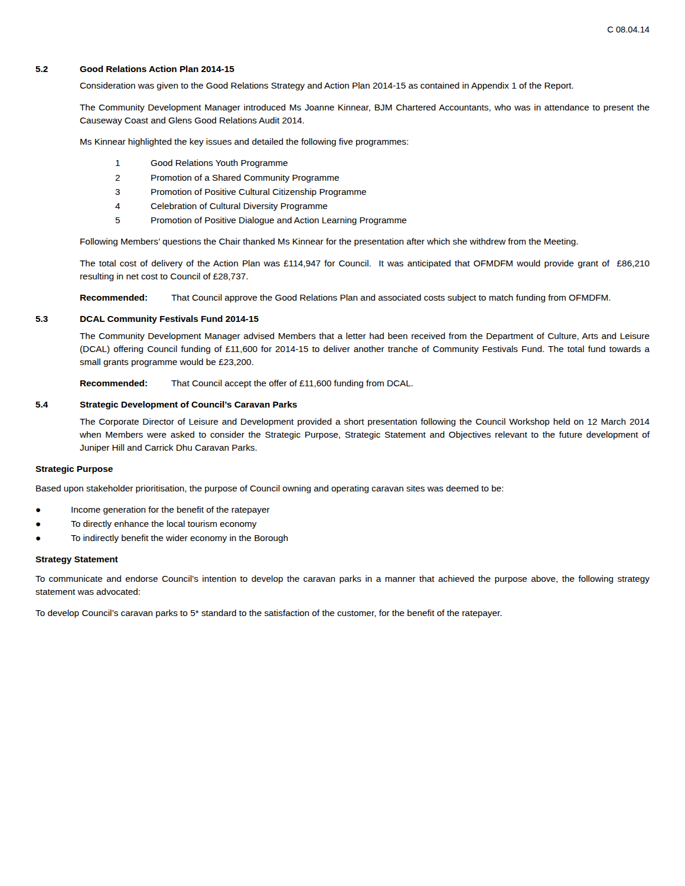C 08.04.14
5.2
Good Relations Action Plan 2014-15
Consideration was given to the Good Relations Strategy and Action Plan 2014-15 as contained in Appendix 1 of the Report.
The Community Development Manager introduced Ms Joanne Kinnear, BJM Chartered Accountants, who was in attendance to present the Causeway Coast and Glens Good Relations Audit 2014.
Ms Kinnear highlighted the key issues and detailed the following five programmes:
1 Good Relations Youth Programme
2 Promotion of a Shared Community Programme
3 Promotion of Positive Cultural Citizenship Programme
4 Celebration of Cultural Diversity Programme
5 Promotion of Positive Dialogue and Action Learning Programme
Following Members’ questions the Chair thanked Ms Kinnear for the presentation after which she withdrew from the Meeting.
The total cost of delivery of the Action Plan was £114,947 for Council. It was anticipated that OFMDFM would provide grant of £86,210 resulting in net cost to Council of £28,737.
Recommended: That Council approve the Good Relations Plan and associated costs subject to match funding from OFMDFM.
5.3
DCAL Community Festivals Fund 2014-15
The Community Development Manager advised Members that a letter had been received from the Department of Culture, Arts and Leisure (DCAL) offering Council funding of £11,600 for 2014-15 to deliver another tranche of Community Festivals Fund. The total fund towards a small grants programme would be £23,200.
Recommended: That Council accept the offer of £11,600 funding from DCAL.
5.4
Strategic Development of Council’s Caravan Parks
The Corporate Director of Leisure and Development provided a short presentation following the Council Workshop held on 12 March 2014 when Members were asked to consider the Strategic Purpose, Strategic Statement and Objectives relevant to the future development of Juniper Hill and Carrick Dhu Caravan Parks.
Strategic Purpose
Based upon stakeholder prioritisation, the purpose of Council owning and operating caravan sites was deemed to be:
●Income generation for the benefit of the ratepayer
●To directly enhance the local tourism economy
●To indirectly benefit the wider economy in the Borough
Strategy Statement
To communicate and endorse Council’s intention to develop the caravan parks in a manner that achieved the purpose above, the following strategy statement was advocated:
To develop Council’s caravan parks to 5* standard to the satisfaction of the customer, for the benefit of the ratepayer.